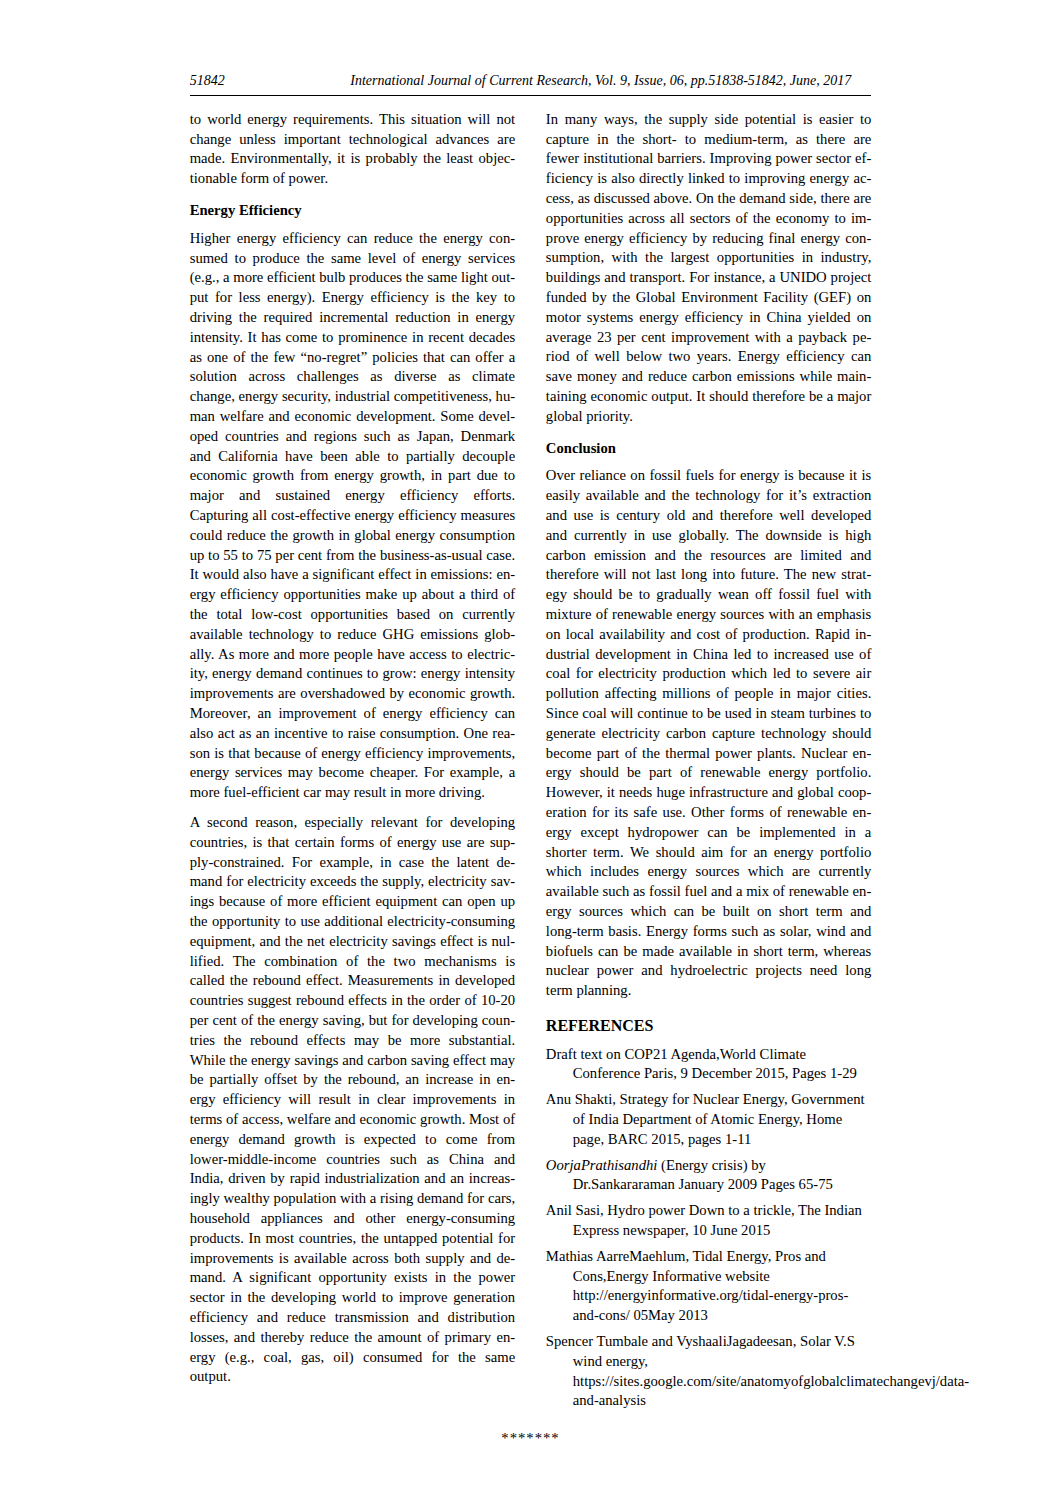51842 International Journal of Current Research, Vol. 9, Issue, 06, pp.51838-51842, June, 2017
to world energy requirements. This situation will not change unless important technological advances are made. Environmentally, it is probably the least objectionable form of power.
Energy Efficiency
Higher energy efficiency can reduce the energy consumed to produce the same level of energy services (e.g., a more efficient bulb produces the same light output for less energy). Energy efficiency is the key to driving the required incremental reduction in energy intensity. It has come to prominence in recent decades as one of the few “no-regret” policies that can offer a solution across challenges as diverse as climate change, energy security, industrial competitiveness, human welfare and economic development. Some developed countries and regions such as Japan, Denmark and California have been able to partially decouple economic growth from energy growth, in part due to major and sustained energy efficiency efforts. Capturing all cost-effective energy efficiency measures could reduce the growth in global energy consumption up to 55 to 75 per cent from the business-as-usual case. It would also have a significant effect in emissions: energy efficiency opportunities make up about a third of the total low-cost opportunities based on currently available technology to reduce GHG emissions globally. As more and more people have access to electricity, energy demand continues to grow: energy intensity improvements are overshadowed by economic growth. Moreover, an improvement of energy efficiency can also act as an incentive to raise consumption. One reason is that because of energy efficiency improvements, energy services may become cheaper. For example, a more fuel-efficient car may result in more driving.
A second reason, especially relevant for developing countries, is that certain forms of energy use are supply-constrained. For example, in case the latent demand for electricity exceeds the supply, electricity savings because of more efficient equipment can open up the opportunity to use additional electricity-consuming equipment, and the net electricity savings effect is nullified. The combination of the two mechanisms is called the rebound effect. Measurements in developed countries suggest rebound effects in the order of 10-20 per cent of the energy saving, but for developing countries the rebound effects may be more substantial. While the energy savings and carbon saving effect may be partially offset by the rebound, an increase in energy efficiency will result in clear improvements in terms of access, welfare and economic growth. Most of energy demand growth is expected to come from lower-middle-income countries such as China and India, driven by rapid industrialization and an increasingly wealthy population with a rising demand for cars, household appliances and other energy-consuming products. In most countries, the untapped potential for improvements is available across both supply and demand. A significant opportunity exists in the power sector in the developing world to improve generation efficiency and reduce transmission and distribution losses, and thereby reduce the amount of primary energy (e.g., coal, gas, oil) consumed for the same output.
In many ways, the supply side potential is easier to capture in the short- to medium-term, as there are fewer institutional barriers. Improving power sector efficiency is also directly linked to improving energy access, as discussed above. On the demand side, there are opportunities across all sectors of the economy to improve energy efficiency by reducing final energy consumption, with the largest opportunities in industry, buildings and transport. For instance, a UNIDO project funded by the Global Environment Facility (GEF) on motor systems energy efficiency in China yielded on average 23 per cent improvement with a payback period of well below two years. Energy efficiency can save money and reduce carbon emissions while maintaining economic output. It should therefore be a major global priority.
Conclusion
Over reliance on fossil fuels for energy is because it is easily available and the technology for it’s extraction and use is century old and therefore well developed and currently in use globally. The downside is high carbon emission and the resources are limited and therefore will not last long into future. The new strategy should be to gradually wean off fossil fuel with mixture of renewable energy sources with an emphasis on local availability and cost of production. Rapid industrial development in China led to increased use of coal for electricity production which led to severe air pollution affecting millions of people in major cities. Since coal will continue to be used in steam turbines to generate electricity carbon capture technology should become part of the thermal power plants. Nuclear energy should be part of renewable energy portfolio. However, it needs huge infrastructure and global cooperation for its safe use. Other forms of renewable energy except hydropower can be implemented in a shorter term. We should aim for an energy portfolio which includes energy sources which are currently available such as fossil fuel and a mix of renewable energy sources which can be built on short term and long-term basis. Energy forms such as solar, wind and biofuels can be made available in short term, whereas nuclear power and hydroelectric projects need long term planning.
REFERENCES
Draft text on COP21 Agenda,World Climate Conference Paris, 9 December 2015, Pages 1-29
Anu Shakti, Strategy for Nuclear Energy, Government of India Department of Atomic Energy, Home page, BARC 2015, pages 1-11
OorjaPrathisandhi (Energy crisis) by Dr.Sankararaman January 2009 Pages 65-75
Anil Sasi, Hydro power Down to a trickle, The Indian Express newspaper, 10 June 2015
Mathias AarreMaehlum, Tidal Energy, Pros and Cons,Energy Informative website http://energyinformative.org/tidal-energy-pros-and-cons/ 05May 2013
Spencer Tumbale and VyshaaliJagadeesan, Solar V.S wind energy, https://sites.google.com/site/anatomyofglobalclimatechangevj/data-and-analysis
*******